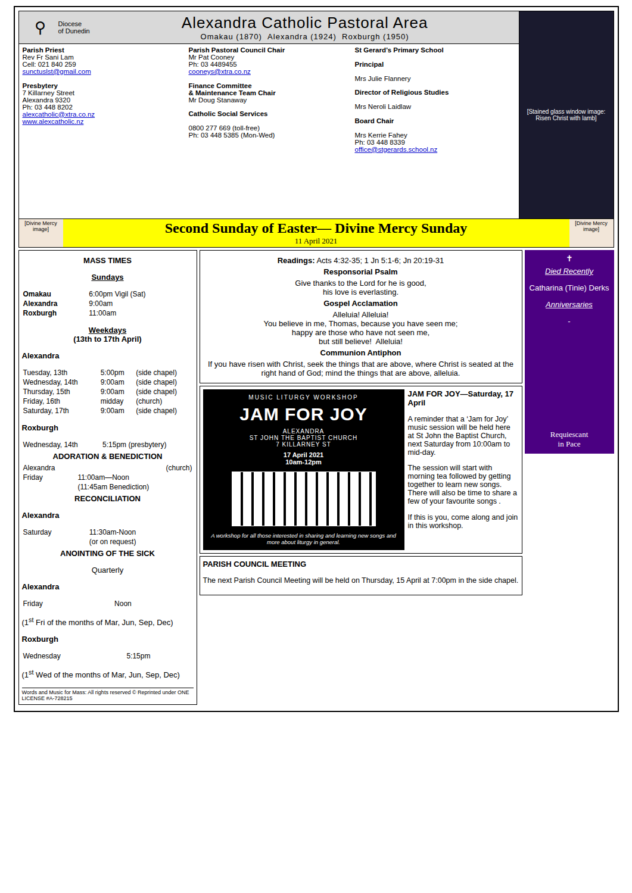⚲
Diocese
of Dunedin
Alexandra Catholic Pastoral Area
Omakau (1870) Alexandra (1924) Roxburgh (1950)
Parish Priest Rev Fr Sani Lam
Cell: 021 840 259
sunctuslst@gmail.com
Presbytery 7 Killarney Street
Alexandra 9320
Ph: 03 448 8202
alexcatholic@xtra.co.nz
www.alexcatholic.nz
Parish Pastoral Council Chair Mr Pat Cooney
Ph: 03 4489455
cooneys@xtra.co.nz
Finance Committee
& Maintenance Team Chair Mr Doug Stanaway
Catholic Social Services
0800 277 669 (toll-free)
Ph: 03 448 5385 (Mon-Wed)
St Gerard’s Primary School
Principal
Mrs Julie Flannery
Director of Religious Studies
Mrs Neroli Laidlaw
Board Chair
Mrs Kerrie Fahey
Ph: 03 448 8339
office@stgerards.school.nz
[Stained glass window image: Risen Christ with lamb]
[Divine Mercy image]
Second Sunday of Easter— Divine Mercy Sunday
11 April 2021
[Divine Mercy image]
MASS TIMES
Sundays
| Omakau | 6:00pm Vigil (Sat) |
| Alexandra | 9:00am |
| Roxburgh | 11:00am |
Weekdays
(13th to 17th April)
Alexandra
| Tuesday, 13th | 5:00pm | (side chapel) |
| Wednesday, 14th | 9:00am | (side chapel) |
| Thursday, 15th | 9:00am | (side chapel) |
| Friday, 16th | midday | (church) |
| Saturday, 17th | 9:00am | (side chapel) |
Roxburgh
| Wednesday, 14th | 5:15pm (presbytery) |
ADORATION & BENEDICTION
| Alexandra | (church) |
| Friday | 11:00am—Noon |
| | (11:45am Benediction) |
RECONCILIATION
Alexandra
| Saturday | 11:30am-Noon |
| | (or on request) |
ANOINTING OF THE SICK
Quarterly
Alexandra
| Friday | Noon |
(1st Fri of the months of Mar, Jun, Sep, Dec)
Roxburgh
| Wednesday | 5:15pm |
(1st Wed of the months of Mar, Jun, Sep, Dec)
Words and Music for Mass: All rights reserved © Reprinted under ONE LICENSE #A-728215
Readings: Acts 4:32-35; 1 Jn 5:1-6; Jn 20:19-31
Responsorial Psalm
Give thanks to the Lord for he is good,
his love is everlasting.
Gospel Acclamation
Alleluia! Alleluia!
You believe in me, Thomas, because you have seen me;
happy are those who have not seen me,
but still believe! Alleluia!
Communion Antiphon
If you have risen with Christ, seek the things that are above, where Christ is seated at the right hand of God; mind the things that are above, alleluia.
MUSIC LITURGY WORKSHOP
JAM FOR JOY
ALEXANDRA
ST JOHN THE BAPTIST CHURCH
7 KILLARNEY ST
17 April 2021
10am-12pm
A workshop for all those interested in sharing and learning new songs and more about liturgy in general.
JAM FOR JOY—Saturday, 17 April
A reminder that a ‘Jam for Joy’ music session will be held here at St John the Baptist Church, next Saturday from 10:00am to mid-day.
The session will start with morning tea followed by getting together to learn new songs. There will also be time to share a few of your favourite songs .
If this is you, come along and join in this workshop.
PARISH COUNCIL MEETING
The next Parish Council Meeting will be held on Thursday, 15 April at 7:00pm in the side chapel.
✝
Died Recently
Catharina (Tinie) Derks
Anniversaries
-
Requiescant
in Pace